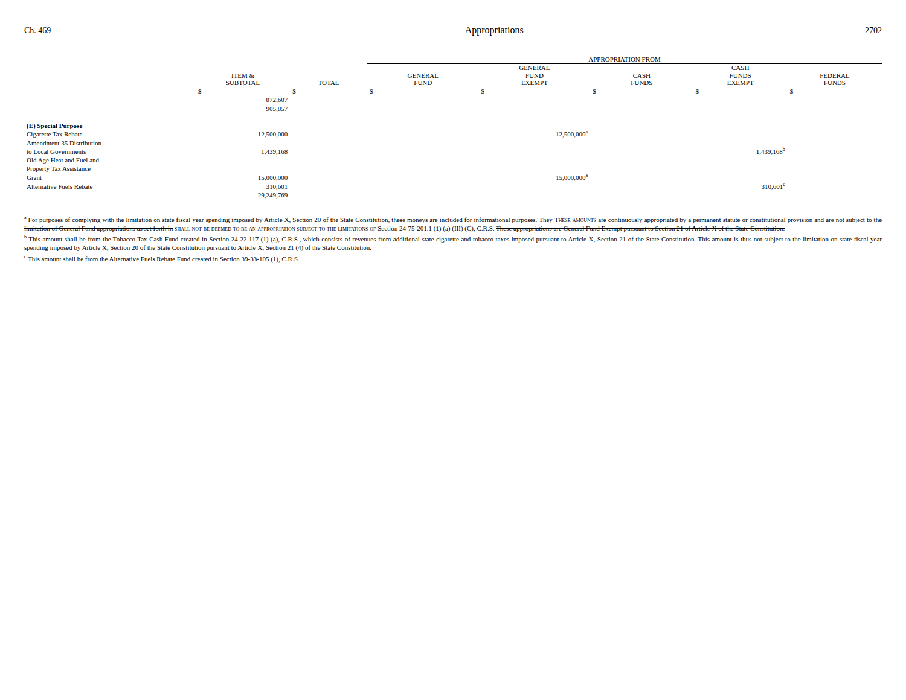Ch. 469
Appropriations
2702
| | | | APPROPRIATION FROM |
| | ITEM & SUBTOTAL | TOTAL | GENERAL FUND | GENERAL FUND EXEMPT | CASH FUNDS | CASH FUNDS EXEMPT | FEDERAL FUNDS |
| | $ | $ | $ | $ | $ | $ | $ |
| | 872,607 | | | | | | |
| | 905,857 | | | | | | |
| (E) Special Purpose | | | | | | | |
| Cigarette Tax Rebate | 12,500,000 | | | 12,500,000 a | | | |
| Amendment 35 Distribution | | | | | | | |
| to Local Governments | 1,439,168 | | | | | 1,439,168 b | |
| Old Age Heat and Fuel and | | | | | | | |
| Property Tax Assistance | | | | | | | |
| Grant | 15,000,000 | | | 15,000,000 a | | | |
| Alternative Fuels Rebate | 310,601 | | | | | 310,601 c | |
| | 29,249,769 | | | | | | |
a For purposes of complying with the limitation on state fiscal year spending imposed by Article X, Section 20 of the State Constitution, these moneys are included for informational purposes. They These amounts are continuously appropriated by a permanent statute or constitutional provision and are not subject to the limitation of General Fund appropriations as set forth in shall not be deemed to be an appropriation subject to the limitations of Section 24-75-201.1 (1) (a) (III) (C), C.R.S. These appropriations are General Fund Exempt pursuant to Section 21 of Article X of the State Constitution.
b This amount shall be from the Tobacco Tax Cash Fund created in Section 24-22-117 (1) (a), C.R.S., which consists of revenues from additional state cigarette and tobacco taxes imposed pursuant to Article X, Section 21 of the State Constitution. This amount is thus not subject to the limitation on state fiscal year spending imposed by Article X, Section 20 of the State Constitution pursuant to Article X, Section 21 (4) of the State Constitution.
c This amount shall be from the Alternative Fuels Rebate Fund created in Section 39-33-105 (1), C.R.S.